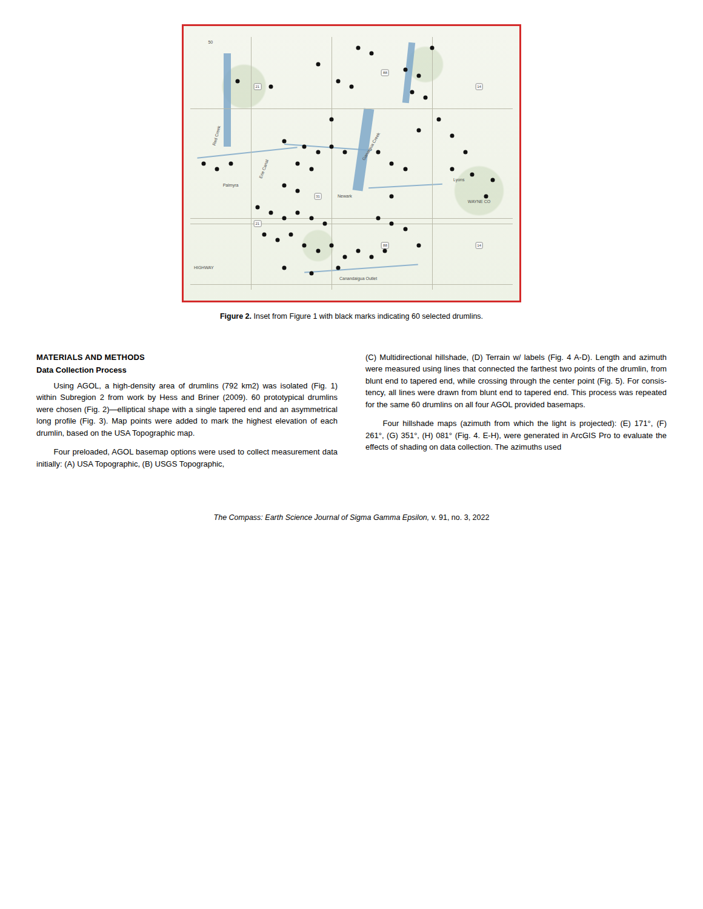21
88
14
31
21
88
14
Palmyra
Newark
Lyons
WAYNE CO
50
HIGHWAY
Canandaigua Outlet
Erie Canal
Ganargua Creek
Red Creek
Figure 2. Inset from Figure 1 with black marks indicating 60 selected drumlins.
MATERIALS AND METHODS
Data Collection Process
Using AGOL, a high-density area of drumlins (792 km2) was isolated (Fig. 1) within Subregion 2 from work by Hess and Briner (2009). 60 prototypical drumlins were chosen (Fig. 2)—elliptical shape with a single tapered end and an asymmetrical long profile (Fig. 3). Map points were added to mark the highest elevation of each drumlin, based on the USA Topographic map.
Four preloaded, AGOL basemap options were used to collect measurement data initially: (A) USA Topographic, (B) USGS Topographic,
(C) Multidirectional hillshade, (D) Terrain w/ labels (Fig. 4 A-D). Length and azimuth were measured using lines that connected the farthest two points of the drumlin, from blunt end to tapered end, while crossing through the center point (Fig. 5). For consistency, all lines were drawn from blunt end to tapered end. This process was repeated for the same 60 drumlins on all four AGOL provided basemaps.
Four hillshade maps (azimuth from which the light is projected): (E) 171°, (F) 261°, (G) 351°, (H) 081° (Fig. 4. E-H), were generated in ArcGIS Pro to evaluate the effects of shading on data collection. The azimuths used
The Compass: Earth Science Journal of Sigma Gamma Epsilon, v. 91, no. 3, 2022